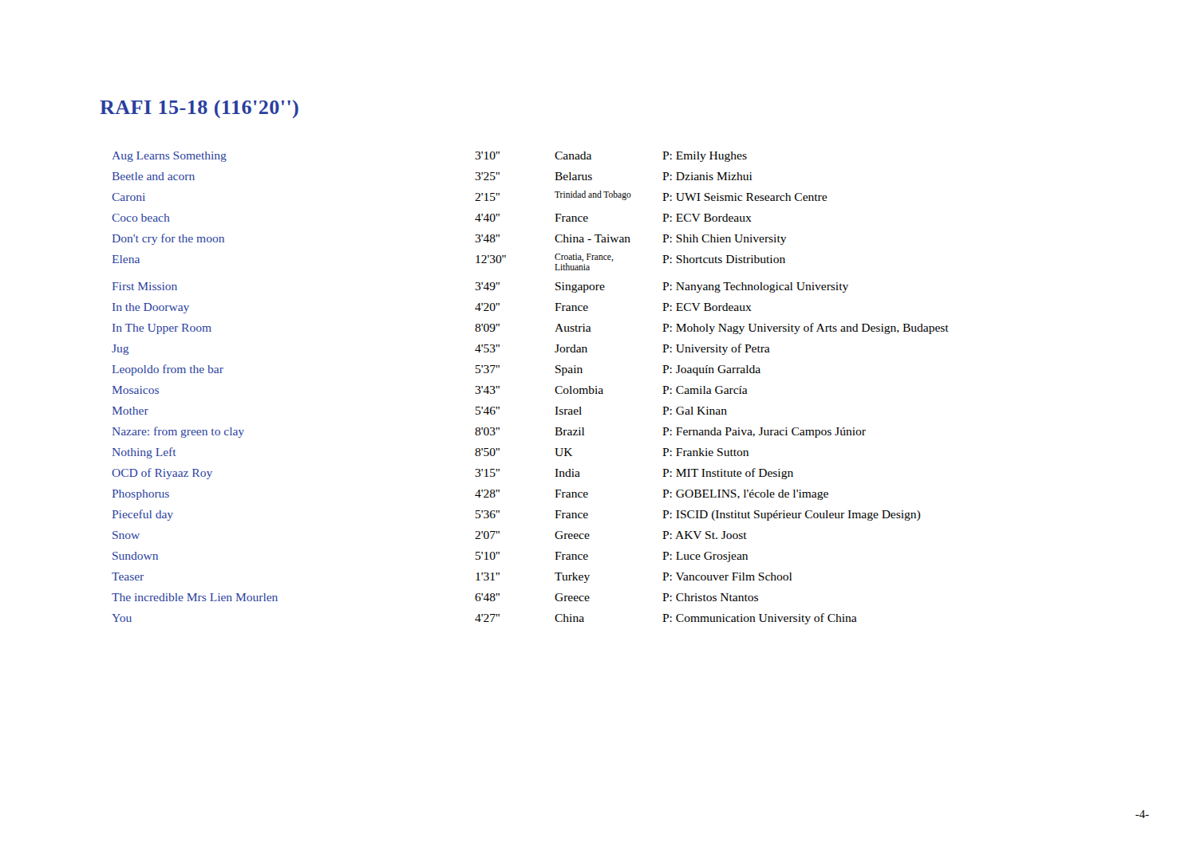RAFI 15-18 (116'20'')
| Aug Learns Something | 3'10'' | Canada | P: Emily Hughes |
| Beetle and acorn | 3'25'' | Belarus | P: Dzianis Mizhui |
| Caroni | 2'15'' | Trinidad and Tobago | P: UWI Seismic Research Centre |
| Coco beach | 4'40'' | France | P: ECV Bordeaux |
| Don't cry for the moon | 3'48'' | China - Taiwan | P: Shih Chien University |
| Elena | 12'30'' | Croatia, France, Lithuania | P: Shortcuts Distribution |
| First Mission | 3'49'' | Singapore | P: Nanyang Technological University |
| In the Doorway | 4'20'' | France | P: ECV Bordeaux |
| In The Upper Room | 8'09'' | Austria | P: Moholy Nagy University of Arts and Design, Budapest |
| Jug | 4'53'' | Jordan | P: University of Petra |
| Leopoldo from the bar | 5'37'' | Spain | P: Joaquín Garralda |
| Mosaicos | 3'43'' | Colombia | P: Camila García |
| Mother | 5'46'' | Israel | P: Gal Kinan |
| Nazare: from green to clay | 8'03'' | Brazil | P: Fernanda Paiva, Juraci Campos Júnior |
| Nothing Left | 8'50'' | UK | P: Frankie Sutton |
| OCD of Riyaaz Roy | 3'15'' | India | P: MIT Institute of Design |
| Phosphorus | 4'28'' | France | P: GOBELINS, l'école de l'image |
| Pieceful day | 5'36'' | France | P: ISCID (Institut Supérieur Couleur Image Design) |
| Snow | 2'07'' | Greece | P: AKV St. Joost |
| Sundown | 5'10'' | France | P: Luce Grosjean |
| Teaser | 1'31'' | Turkey | P: Vancouver Film School |
| The incredible Mrs Lien Mourlen | 6'48'' | Greece | P: Christos Ntantos |
| You | 4'27'' | China | P: Communication University of China |
-4-